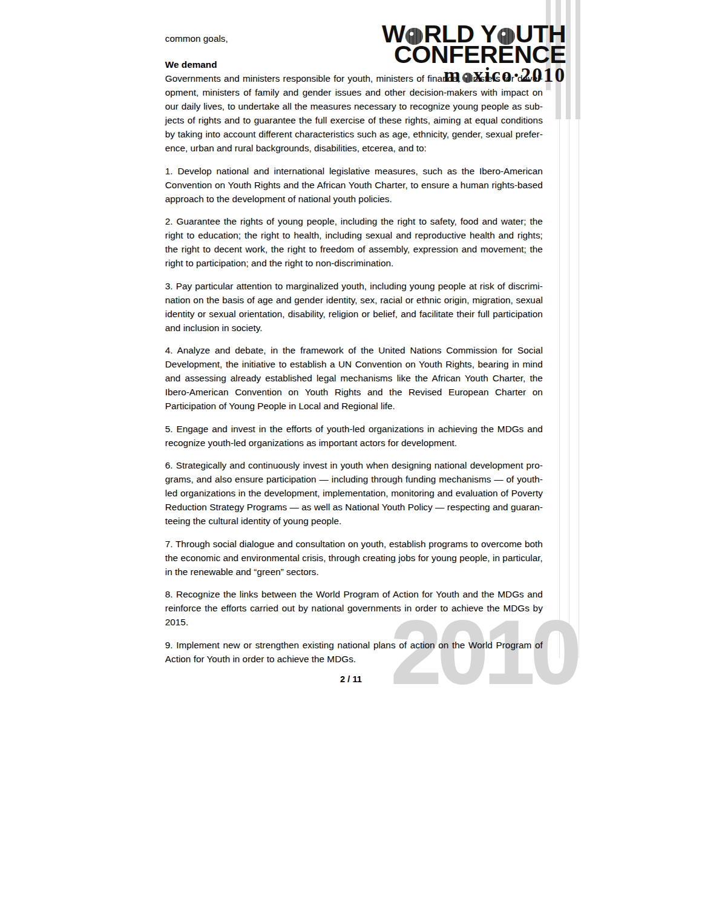W RLD Y UTH CONFERENCE m xico·2010
common goals,
We demand
Governments and ministers responsible for youth, ministers of finance, ministers for development, ministers of family and gender issues and other decision-makers with impact on our daily lives, to undertake all the measures necessary to recognize young people as subjects of rights and to guarantee the full exercise of these rights, aiming at equal conditions by taking into account different characteristics such as age, ethnicity, gender, sexual preference, urban and rural backgrounds, disabilities, etcerea, and to:
1. Develop national and international legislative measures, such as the Ibero-American Convention on Youth Rights and the African Youth Charter, to ensure a human rights-based approach to the development of national youth policies.
2. Guarantee the rights of young people, including the right to safety, food and water; the right to education; the right to health, including sexual and reproductive health and rights; the right to decent work, the right to freedom of assembly, expression and movement; the right to participation; and the right to non-discrimination.
3. Pay particular attention to marginalized youth, including young people at risk of discrimination on the basis of age and gender identity, sex, racial or ethnic origin, migration, sexual identity or sexual orientation, disability, religion or belief, and facilitate their full participation and inclusion in society.
4. Analyze and debate, in the framework of the United Nations Commission for Social Development, the initiative to establish a UN Convention on Youth Rights, bearing in mind and assessing already established legal mechanisms like the African Youth Charter, the Ibero-American Convention on Youth Rights and the Revised European Charter on Participation of Young People in Local and Regional life.
5. Engage and invest in the efforts of youth-led organizations in achieving the MDGs and recognize youth-led organizations as important actors for development.
6. Strategically and continuously invest in youth when designing national development programs, and also ensure participation — including through funding mechanisms — of youth-led organizations in the development, implementation, monitoring and evaluation of Poverty Reduction Strategy Programs — as well as National Youth Policy — respecting and guaranteeing the cultural identity of young people.
7. Through social dialogue and consultation on youth, establish programs to overcome both the economic and environmental crisis, through creating jobs for young people, in particular, in the renewable and “green” sectors.
8. Recognize the links between the World Program of Action for Youth and the MDGs and reinforce the efforts carried out by national governments in order to achieve the MDGs by 2015.
9. Implement new or strengthen existing national plans of action on the World Program of Action for Youth in order to achieve the MDGs.
2010
2 / 11